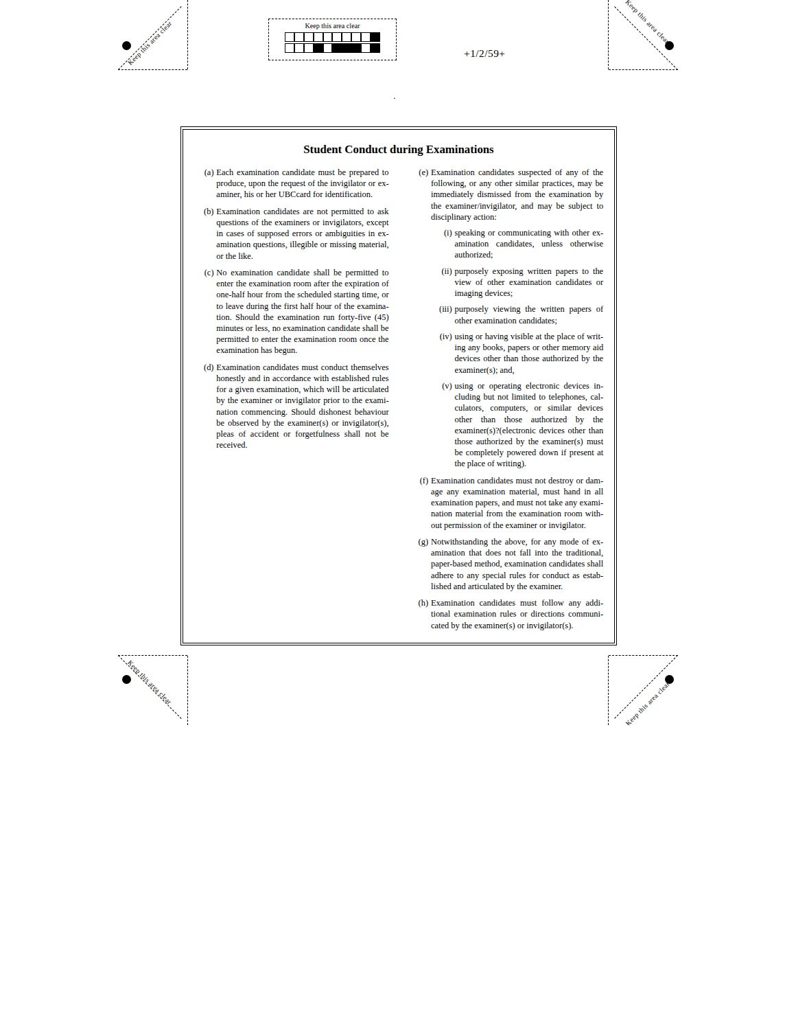Keep this area clear
Keep this area clear
Keep this area clear
Keep this area clear
Keep this area clear
+1/2/59+
.
Student Conduct during Examinations
(a) Each examination candidate must be prepared to produce, upon the request of the invigilator or examiner, his or her UBCcard for identification.
(b) Examination candidates are not permitted to ask questions of the examiners or invigilators, except in cases of supposed errors or ambiguities in examination questions, illegible or missing material, or the like.
(c) No examination candidate shall be permitted to enter the examination room after the expiration of one-half hour from the scheduled starting time, or to leave during the first half hour of the examination. Should the examination run forty-five (45) minutes or less, no examination candidate shall be permitted to enter the examination room once the examination has begun.
(d) Examination candidates must conduct themselves honestly and in accordance with established rules for a given examination, which will be articulated by the examiner or invigilator prior to the examination commencing. Should dishonest behaviour be observed by the examiner(s) or invigilator(s), pleas of accident or forgetfulness shall not be received.
(e) Examination candidates suspected of any of the following, or any other similar practices, may be immediately dismissed from the examination by the examiner/invigilator, and may be subject to disciplinary action:
(i) speaking or communicating with other examination candidates, unless otherwise authorized;
(ii) purposely exposing written papers to the view of other examination candidates or imaging devices;
(iii) purposely viewing the written papers of other examination candidates;
(iv) using or having visible at the place of writing any books, papers or other memory aid devices other than those authorized by the examiner(s); and,
(v) using or operating electronic devices including but not limited to telephones, calculators, computers, or similar devices other than those authorized by the examiner(s)?(electronic devices other than those authorized by the examiner(s) must be completely powered down if present at the place of writing).
(f) Examination candidates must not destroy or damage any examination material, must hand in all examination papers, and must not take any examination material from the examination room without permission of the examiner or invigilator.
(g) Notwithstanding the above, for any mode of examination that does not fall into the traditional, paper-based method, examination candidates shall adhere to any special rules for conduct as established and articulated by the examiner.
(h) Examination candidates must follow any additional examination rules or directions communicated by the examiner(s) or invigilator(s).